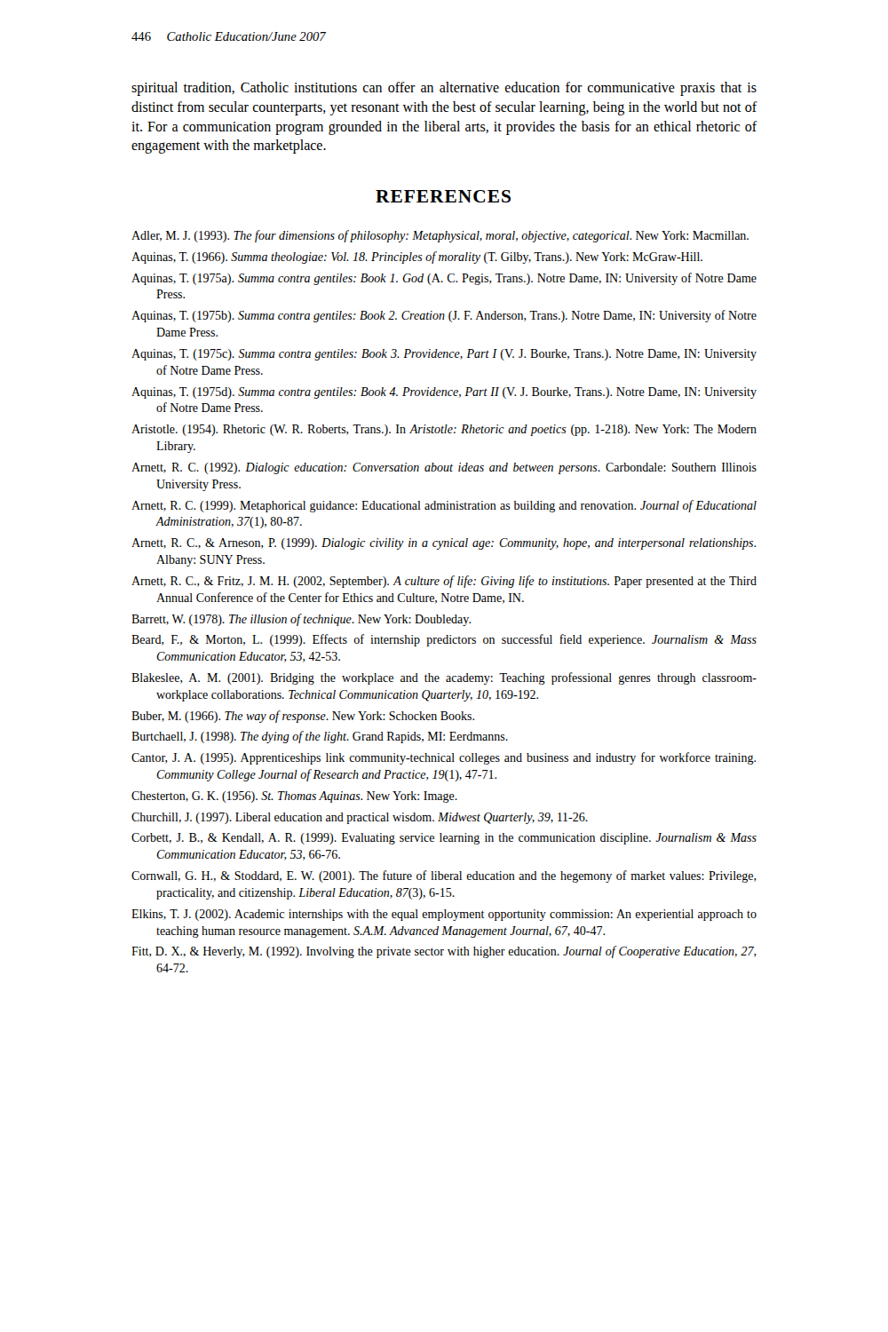446 Catholic Education/June 2007
spiritual tradition, Catholic institutions can offer an alternative education for communicative praxis that is distinct from secular counterparts, yet resonant with the best of secular learning, being in the world but not of it. For a communication program grounded in the liberal arts, it provides the basis for an ethical rhetoric of engagement with the marketplace.
REFERENCES
Adler, M. J. (1993). The four dimensions of philosophy: Metaphysical, moral, objective, categorical. New York: Macmillan.
Aquinas, T. (1966). Summa theologiae: Vol. 18. Principles of morality (T. Gilby, Trans.). New York: McGraw-Hill.
Aquinas, T. (1975a). Summa contra gentiles: Book 1. God (A. C. Pegis, Trans.). Notre Dame, IN: University of Notre Dame Press.
Aquinas, T. (1975b). Summa contra gentiles: Book 2. Creation (J. F. Anderson, Trans.). Notre Dame, IN: University of Notre Dame Press.
Aquinas, T. (1975c). Summa contra gentiles: Book 3. Providence, Part I (V. J. Bourke, Trans.). Notre Dame, IN: University of Notre Dame Press.
Aquinas, T. (1975d). Summa contra gentiles: Book 4. Providence, Part II (V. J. Bourke, Trans.). Notre Dame, IN: University of Notre Dame Press.
Aristotle. (1954). Rhetoric (W. R. Roberts, Trans.). In Aristotle: Rhetoric and poetics (pp. 1-218). New York: The Modern Library.
Arnett, R. C. (1992). Dialogic education: Conversation about ideas and between persons. Carbondale: Southern Illinois University Press.
Arnett, R. C. (1999). Metaphorical guidance: Educational administration as building and renovation. Journal of Educational Administration, 37(1), 80-87.
Arnett, R. C., & Arneson, P. (1999). Dialogic civility in a cynical age: Community, hope, and interpersonal relationships. Albany: SUNY Press.
Arnett, R. C., & Fritz, J. M. H. (2002, September). A culture of life: Giving life to institutions. Paper presented at the Third Annual Conference of the Center for Ethics and Culture, Notre Dame, IN.
Barrett, W. (1978). The illusion of technique. New York: Doubleday.
Beard, F., & Morton, L. (1999). Effects of internship predictors on successful field experience. Journalism & Mass Communication Educator, 53, 42-53.
Blakeslee, A. M. (2001). Bridging the workplace and the academy: Teaching professional genres through classroom-workplace collaborations. Technical Communication Quarterly, 10, 169-192.
Buber, M. (1966). The way of response. New York: Schocken Books.
Burtchaell, J. (1998). The dying of the light. Grand Rapids, MI: Eerdmanns.
Cantor, J. A. (1995). Apprenticeships link community-technical colleges and business and industry for workforce training. Community College Journal of Research and Practice, 19(1), 47-71.
Chesterton, G. K. (1956). St. Thomas Aquinas. New York: Image.
Churchill, J. (1997). Liberal education and practical wisdom. Midwest Quarterly, 39, 11-26.
Corbett, J. B., & Kendall, A. R. (1999). Evaluating service learning in the communication discipline. Journalism & Mass Communication Educator, 53, 66-76.
Cornwall, G. H., & Stoddard, E. W. (2001). The future of liberal education and the hegemony of market values: Privilege, practicality, and citizenship. Liberal Education, 87(3), 6-15.
Elkins, T. J. (2002). Academic internships with the equal employment opportunity commission: An experiential approach to teaching human resource management. S.A.M. Advanced Management Journal, 67, 40-47.
Fitt, D. X., & Heverly, M. (1992). Involving the private sector with higher education. Journal of Cooperative Education, 27, 64-72.